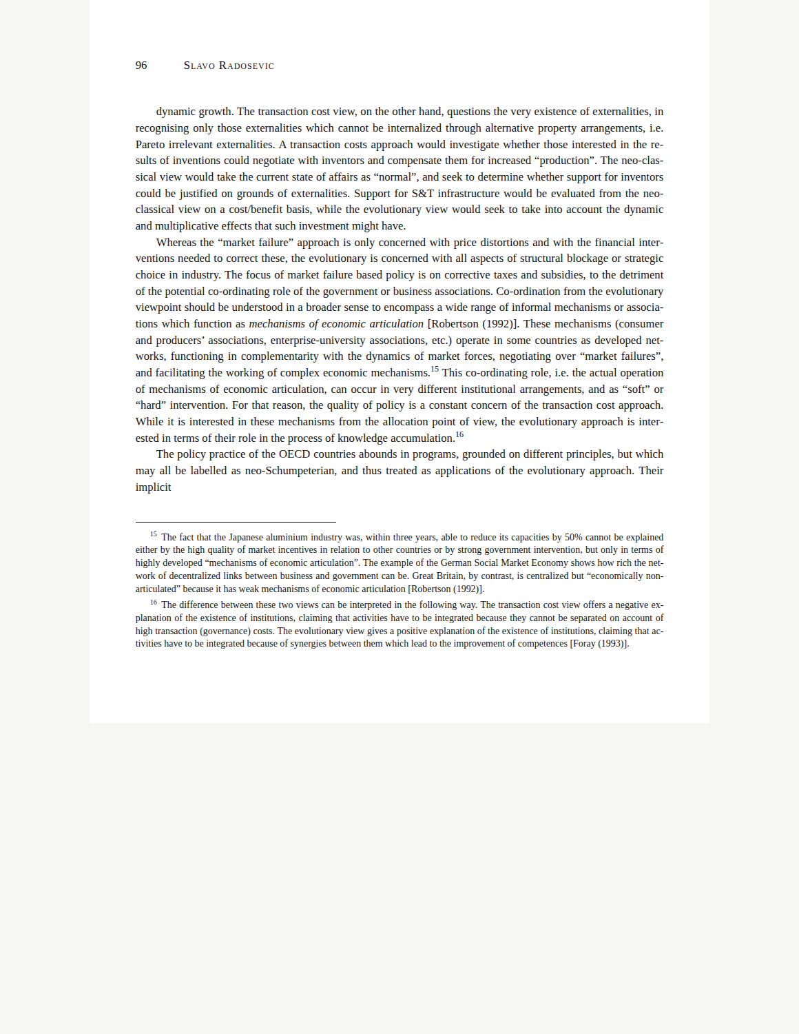96 Slavo Radosevic
dynamic growth. The transaction cost view, on the other hand, questions the very existence of externalities, in recognising only those externalities which cannot be internalized through alternative property arrangements, i.e. Pareto irrelevant externalities. A transaction costs approach would investigate whether those interested in the results of inventions could negotiate with inventors and compensate them for increased “production”. The neo-classical view would take the current state of affairs as “normal”, and seek to determine whether support for inventors could be justified on grounds of externalities. Support for S&T infrastructure would be evaluated from the neo-classical view on a cost/benefit basis, while the evolutionary view would seek to take into account the dynamic and multiplicative effects that such investment might have.
Whereas the “market failure” approach is only concerned with price distortions and with the financial interventions needed to correct these, the evolutionary is concerned with all aspects of structural blockage or strategic choice in industry. The focus of market failure based policy is on corrective taxes and subsidies, to the detriment of the potential co-ordinating role of the government or business associations. Co-ordination from the evolutionary viewpoint should be understood in a broader sense to encompass a wide range of informal mechanisms or associations which function as mechanisms of economic articulation [Robertson (1992)]. These mechanisms (consumer and producers’ associations, enterprise-university associations, etc.) operate in some countries as developed networks, functioning in complementarity with the dynamics of market forces, negotiating over “market failures”, and facilitating the working of complex economic mechanisms.15 This co-ordinating role, i.e. the actual operation of mechanisms of economic articulation, can occur in very different institutional arrangements, and as “soft” or “hard” intervention. For that reason, the quality of policy is a constant concern of the transaction cost approach. While it is interested in these mechanisms from the allocation point of view, the evolutionary approach is interested in terms of their role in the process of knowledge accumulation.16
The policy practice of the OECD countries abounds in programs, grounded on different principles, but which may all be labelled as neo-Schumpeterian, and thus treated as applications of the evolutionary approach. Their implicit
15 The fact that the Japanese aluminium industry was, within three years, able to reduce its capacities by 50% cannot be explained either by the high quality of market incentives in relation to other countries or by strong government intervention, but only in terms of highly developed “mechanisms of economic articulation”. The example of the German Social Market Economy shows how rich the network of decentralized links between business and government can be. Great Britain, by contrast, is centralized but “economically non-articulated” because it has weak mechanisms of economic articulation [Robertson (1992)].
16 The difference between these two views can be interpreted in the following way. The transaction cost view offers a negative explanation of the existence of institutions, claiming that activities have to be integrated because they cannot be separated on account of high transaction (governance) costs. The evolutionary view gives a positive explanation of the existence of institutions, claiming that activities have to be integrated because of synergies between them which lead to the improvement of competences [Foray (1993)].